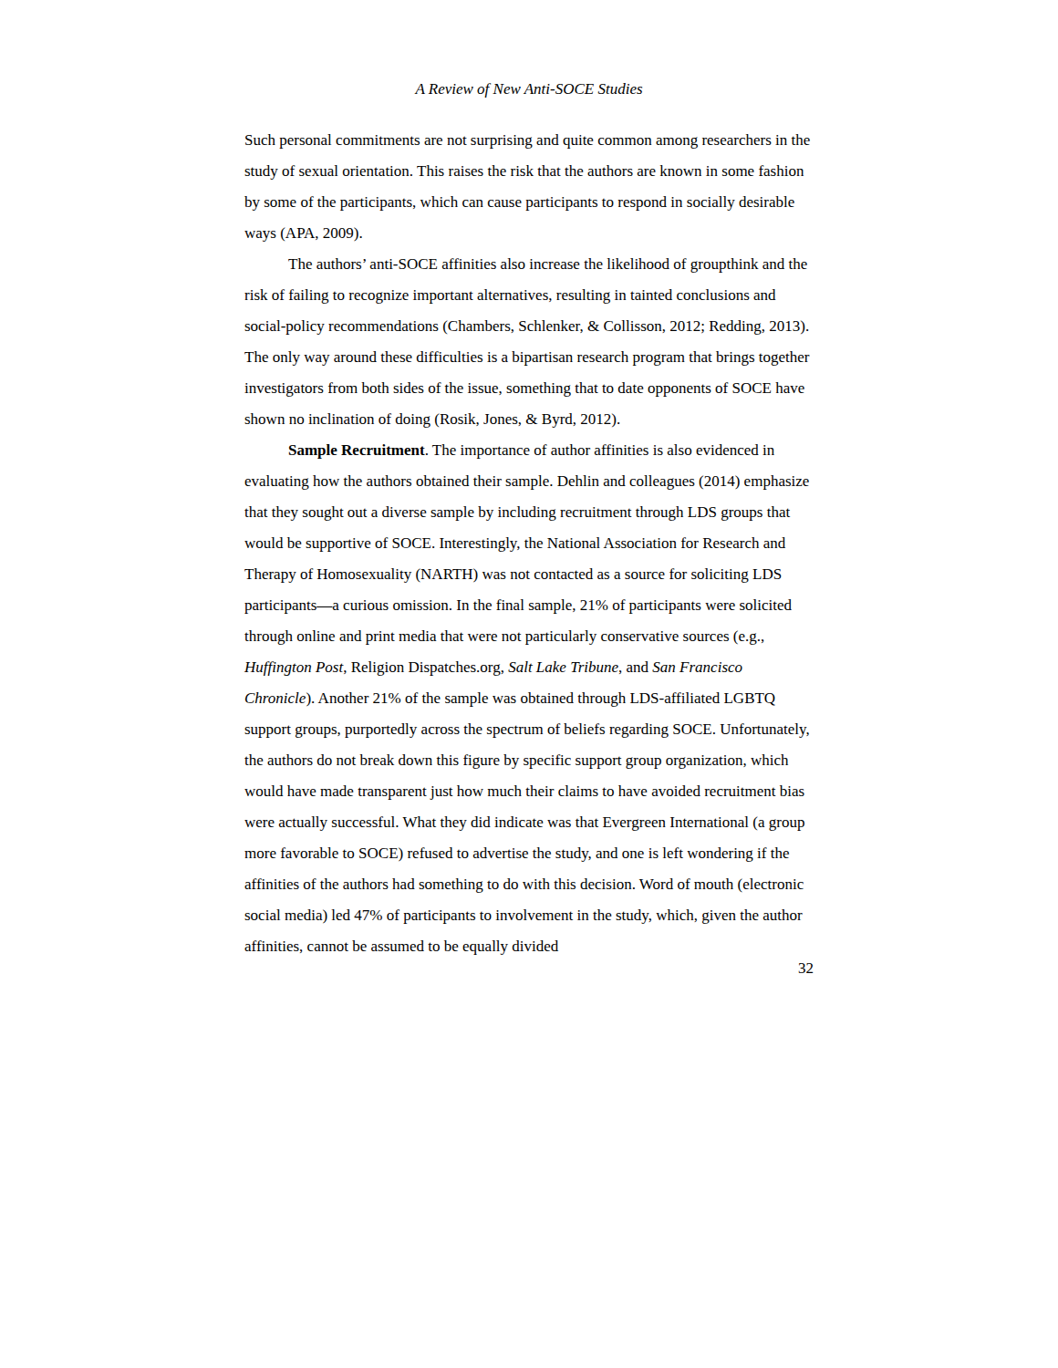A Review of New Anti-SOCE Studies
Such personal commitments are not surprising and quite common among researchers in the study of sexual orientation. This raises the risk that the authors are known in some fashion by some of the participants, which can cause participants to respond in socially desirable ways (APA, 2009).
The authors’ anti-SOCE affinities also increase the likelihood of groupthink and the risk of failing to recognize important alternatives, resulting in tainted conclusions and social-policy recommendations (Chambers, Schlenker, & Collisson, 2012; Redding, 2013). The only way around these difficulties is a bipartisan research program that brings together investigators from both sides of the issue, something that to date opponents of SOCE have shown no inclination of doing (Rosik, Jones, & Byrd, 2012).
Sample Recruitment. The importance of author affinities is also evidenced in evaluating how the authors obtained their sample. Dehlin and colleagues (2014) emphasize that they sought out a diverse sample by including recruitment through LDS groups that would be supportive of SOCE. Interestingly, the National Association for Research and Therapy of Homosexuality (NARTH) was not contacted as a source for soliciting LDS participants—a curious omission. In the final sample, 21% of participants were solicited through online and print media that were not particularly conservative sources (e.g., Huffington Post, Religion Dispatches.org, Salt Lake Tribune, and San Francisco Chronicle). Another 21% of the sample was obtained through LDS-affiliated LGBTQ support groups, purportedly across the spectrum of beliefs regarding SOCE. Unfortunately, the authors do not break down this figure by specific support group organization, which would have made transparent just how much their claims to have avoided recruitment bias were actually successful. What they did indicate was that Evergreen International (a group more favorable to SOCE) refused to advertise the study, and one is left wondering if the affinities of the authors had something to do with this decision. Word of mouth (electronic social media) led 47% of participants to involvement in the study, which, given the author affinities, cannot be assumed to be equally divided
32